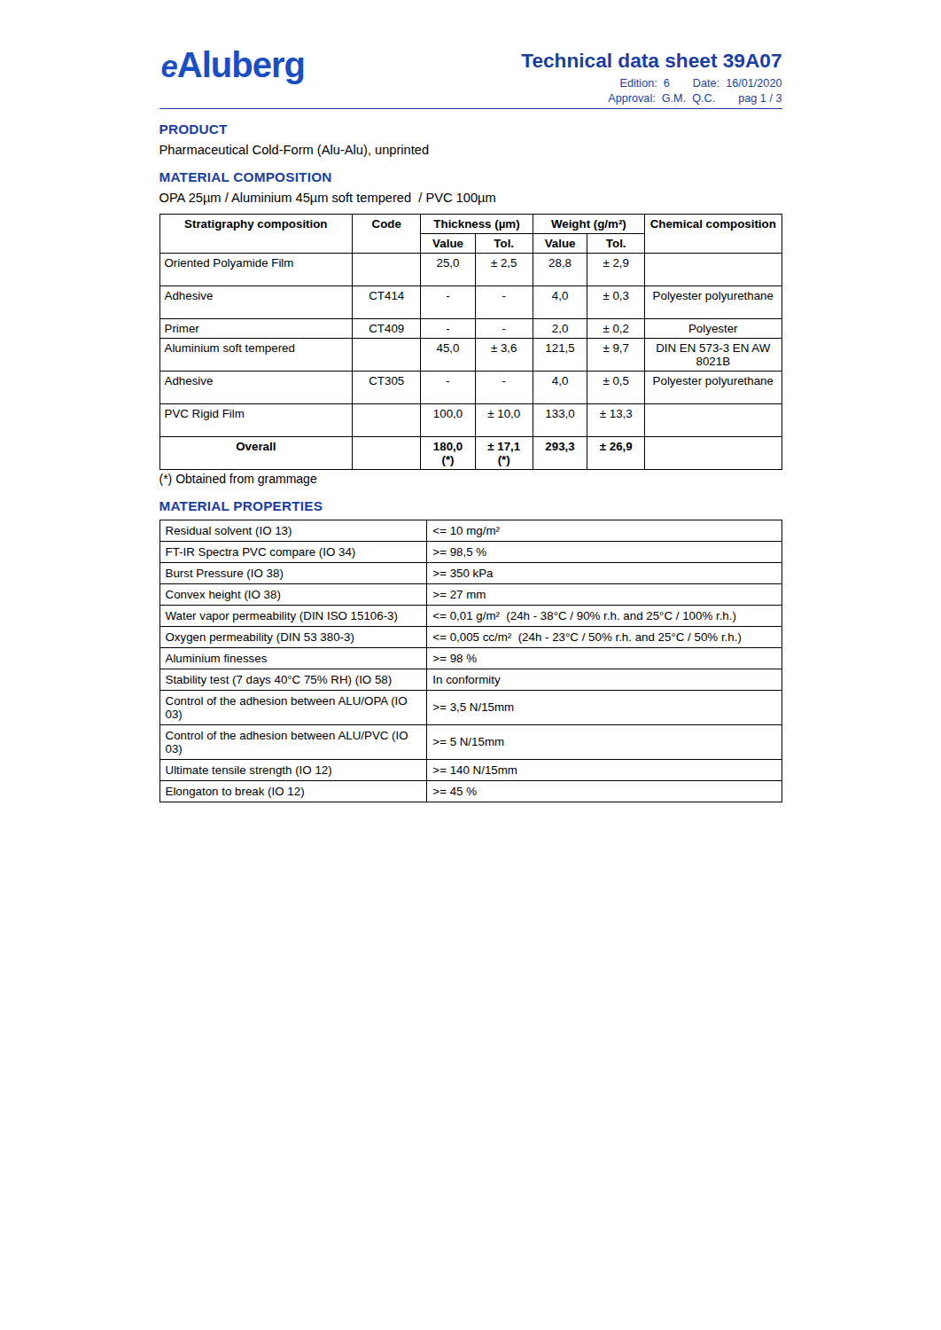e Aluberg
Technical data sheet 39A07
Edition: 6 Date: 16/01/2020
Approval: G.M. Q.C. pag 1 / 3
PRODUCT
Pharmaceutical Cold-Form (Alu-Alu), unprinted
MATERIAL COMPOSITION
OPA 25µm / Aluminium 45µm soft tempered / PVC 100µm
| Stratigraphy composition | Code | Thickness (µm) | Weight (g/m²) | Chemical composition |
| --- | --- | --- | --- | --- |
| Value | Tol. | Value | Tol. |
| Oriented Polyamide Film | | 25,0 | ± 2,5 | 28,8 | ± 2,9 | |
| Adhesive | CT414 | - | - | 4,0 | ± 0,3 | Polyester polyurethane |
| Primer | CT409 | - | - | 2,0 | ± 0,2 | Polyester |
| Aluminium soft tempered | | 45,0 | ± 3,6 | 121,5 | ± 9,7 | DIN EN 573-3 EN AW 8021B |
| Adhesive | CT305 | - | - | 4,0 | ± 0,5 | Polyester polyurethane |
| PVC Rigid Film | | 100,0 | ± 10,0 | 133,0 | ± 13,3 | |
| Overall | | 180,0 (*) | ± 17,1 (*) | 293,3 | ± 26,9 | |
(*) Obtained from grammage
MATERIAL PROPERTIES
| Residual solvent (IO 13) | <= 10 mg/m² |
| FT-IR Spectra PVC compare (IO 34) | >= 98,5 % |
| Burst Pressure (IO 38) | >= 350 kPa |
| Convex height (IO 38) | >= 27 mm |
| Water vapor permeability (DIN ISO 15106-3) | <= 0,01 g/m² (24h - 38°C / 90% r.h. and 25°C / 100% r.h.) |
| Oxygen permeability (DIN 53 380-3) | <= 0,005 cc/m² (24h - 23°C / 50% r.h. and 25°C / 50% r.h.) |
| Aluminium finesses | >= 98 % |
| Stability test (7 days 40°C 75% RH) (IO 58) | In conformity |
| Control of the adhesion between ALU/OPA (IO 03) | >= 3,5 N/15mm |
| Control of the adhesion between ALU/PVC (IO 03) | >= 5 N/15mm |
| Ultimate tensile strength (IO 12) | >= 140 N/15mm |
| Elongaton to break (IO 12) | >= 45 % |